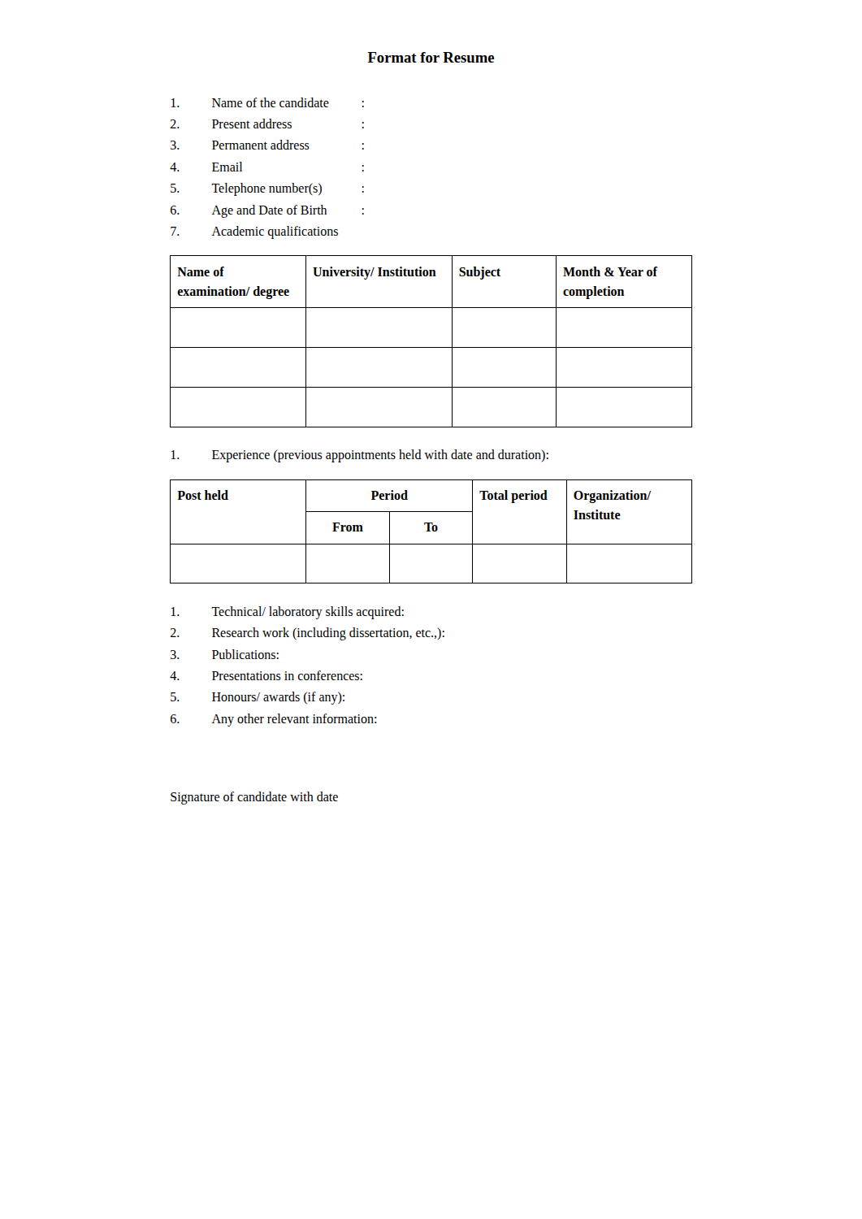Format for Resume
Name of the candidate:
Present address:
Permanent address:
Email:
Telephone number(s):
Age and Date of Birth:
Academic qualifications
| Name of examination/ degree | University/ Institution | Subject | Month & Year of completion |
| --- | --- | --- | --- |
Experience (previous appointments held with date and duration):
| Post held | Period | Total period | Organization/ Institute |
| --- | --- | --- | --- |
| From | To |
Technical/ laboratory skills acquired:
Research work (including dissertation, etc.,):
Publications:
Presentations in conferences:
Honours/ awards (if any):
Any other relevant information:
Signature of candidate with date